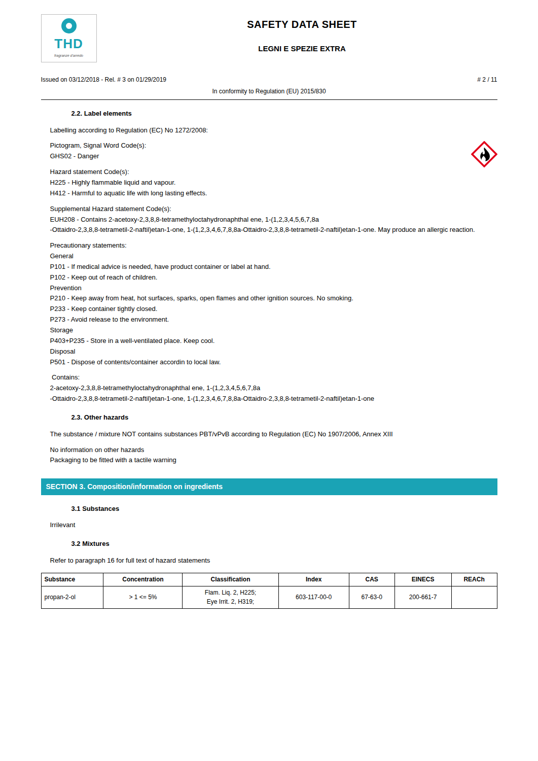THD
fragranze d'arredo
SAFETY DATA SHEET
LEGNI E SPEZIE EXTRA
Issued on 03/12/2018 - Rel. # 3 on 01/29/2019 # 2 / 11
In conformity to Regulation (EU) 2015/830
2.2. Label elements
Labelling according to Regulation (EC) No 1272/2008:
Pictogram, Signal Word Code(s):
GHS02 - Danger
Hazard statement Code(s):
H225 - Highly flammable liquid and vapour.
H412 - Harmful to aquatic life with long lasting effects.
Supplemental Hazard statement Code(s):
EUH208 - Contains 2-acetoxy-2,3,8,8-tetramethyloctahydronaphthal ene, 1-(1,2,3,4,5,6,7,8a
-Ottaidro-2,3,8,8-tetrametil-2-naftil)etan-1-one, 1-(1,2,3,4,6,7,8,8a-Ottaidro-2,3,8,8-tetrametil-2-naftil)etan-1-one. May produce an allergic reaction.
Precautionary statements:
General
P101 - If medical advice is needed, have product container or label at hand.
P102 - Keep out of reach of children.
Prevention
P210 - Keep away from heat, hot surfaces, sparks, open flames and other ignition sources. No smoking.
P233 - Keep container tightly closed.
P273 - Avoid release to the environment.
Storage
P403+P235 - Store in a well-ventilated place. Keep cool.
Disposal
P501 - Dispose of contents/container accordin to local law.
Contains:
2-acetoxy-2,3,8,8-tetramethyloctahydronaphthal ene, 1-(1,2,3,4,5,6,7,8a
-Ottaidro-2,3,8,8-tetrametil-2-naftil)etan-1-one, 1-(1,2,3,4,6,7,8,8a-Ottaidro-2,3,8,8-tetrametil-2-naftil)etan-1-one
2.3. Other hazards
The substance / mixture NOT contains substances PBT/vPvB according to Regulation (EC) No 1907/2006, Annex XIII
No information on other hazards
Packaging to be fitted with a tactile warning
SECTION 3. Composition/information on ingredients
3.1 Substances
Irrilevant
3.2 Mixtures
Refer to paragraph 16 for full text of hazard statements
| Substance | Concentration | Classification | Index | CAS | EINECS | REACh |
| --- | --- | --- | --- | --- | --- | --- |
| propan-2-ol | > 1 <= 5% | Flam. Liq. 2, H225; Eye Irrit. 2, H319; | 603-117-00-0 | 67-63-0 | 200-661-7 | |